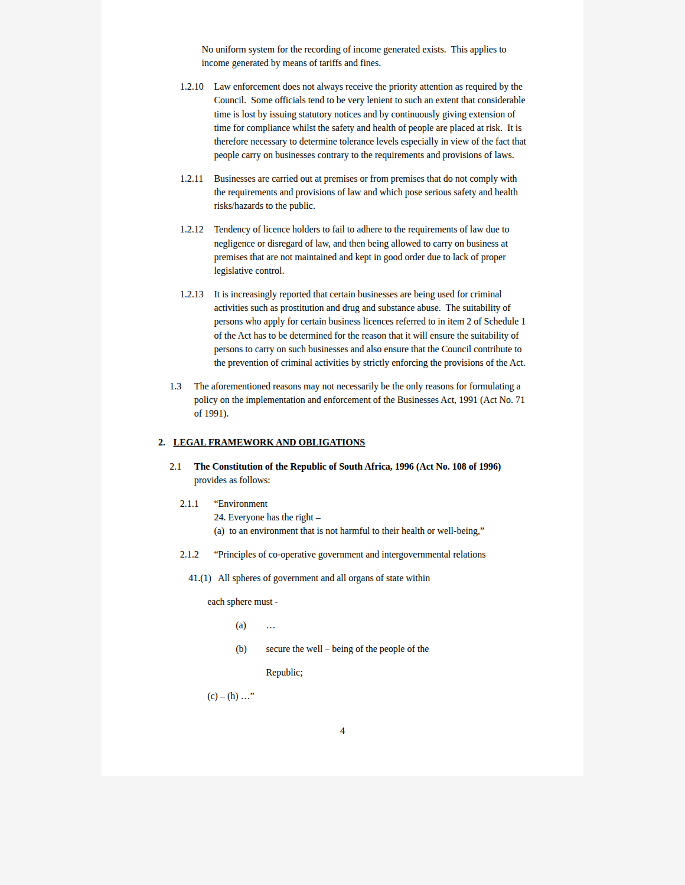No uniform system for the recording of income generated exists. This applies to income generated by means of tariffs and fines.
1.2.10 Law enforcement does not always receive the priority attention as required by the Council. Some officials tend to be very lenient to such an extent that considerable time is lost by issuing statutory notices and by continuously giving extension of time for compliance whilst the safety and health of people are placed at risk. It is therefore necessary to determine tolerance levels especially in view of the fact that people carry on businesses contrary to the requirements and provisions of laws.
1.2.11 Businesses are carried out at premises or from premises that do not comply with the requirements and provisions of law and which pose serious safety and health risks/hazards to the public.
1.2.12 Tendency of licence holders to fail to adhere to the requirements of law due to negligence or disregard of law, and then being allowed to carry on business at premises that are not maintained and kept in good order due to lack of proper legislative control.
1.2.13 It is increasingly reported that certain businesses are being used for criminal activities such as prostitution and drug and substance abuse. The suitability of persons who apply for certain business licences referred to in item 2 of Schedule 1 of the Act has to be determined for the reason that it will ensure the suitability of persons to carry on such businesses and also ensure that the Council contribute to the prevention of criminal activities by strictly enforcing the provisions of the Act.
1.3 The aforementioned reasons may not necessarily be the only reasons for formulating a policy on the implementation and enforcement of the Businesses Act, 1991 (Act No. 71 of 1991).
2. LEGAL FRAMEWORK AND OBLIGATIONS
2.1 The Constitution of the Republic of South Africa, 1996 (Act No. 108 of 1996) provides as follows:
2.1.1“Environment
24. Everyone has the right –
(a) to an environment that is not harmful to their health or well-being,”
2.1.2“Principles of co-operative government and intergovernmental relations
41.(1) All spheres of government and all organs of state within
each sphere must -
(a)…
(b) secure the well – being of the people of the
Republic;
(c) – (h) …”
4